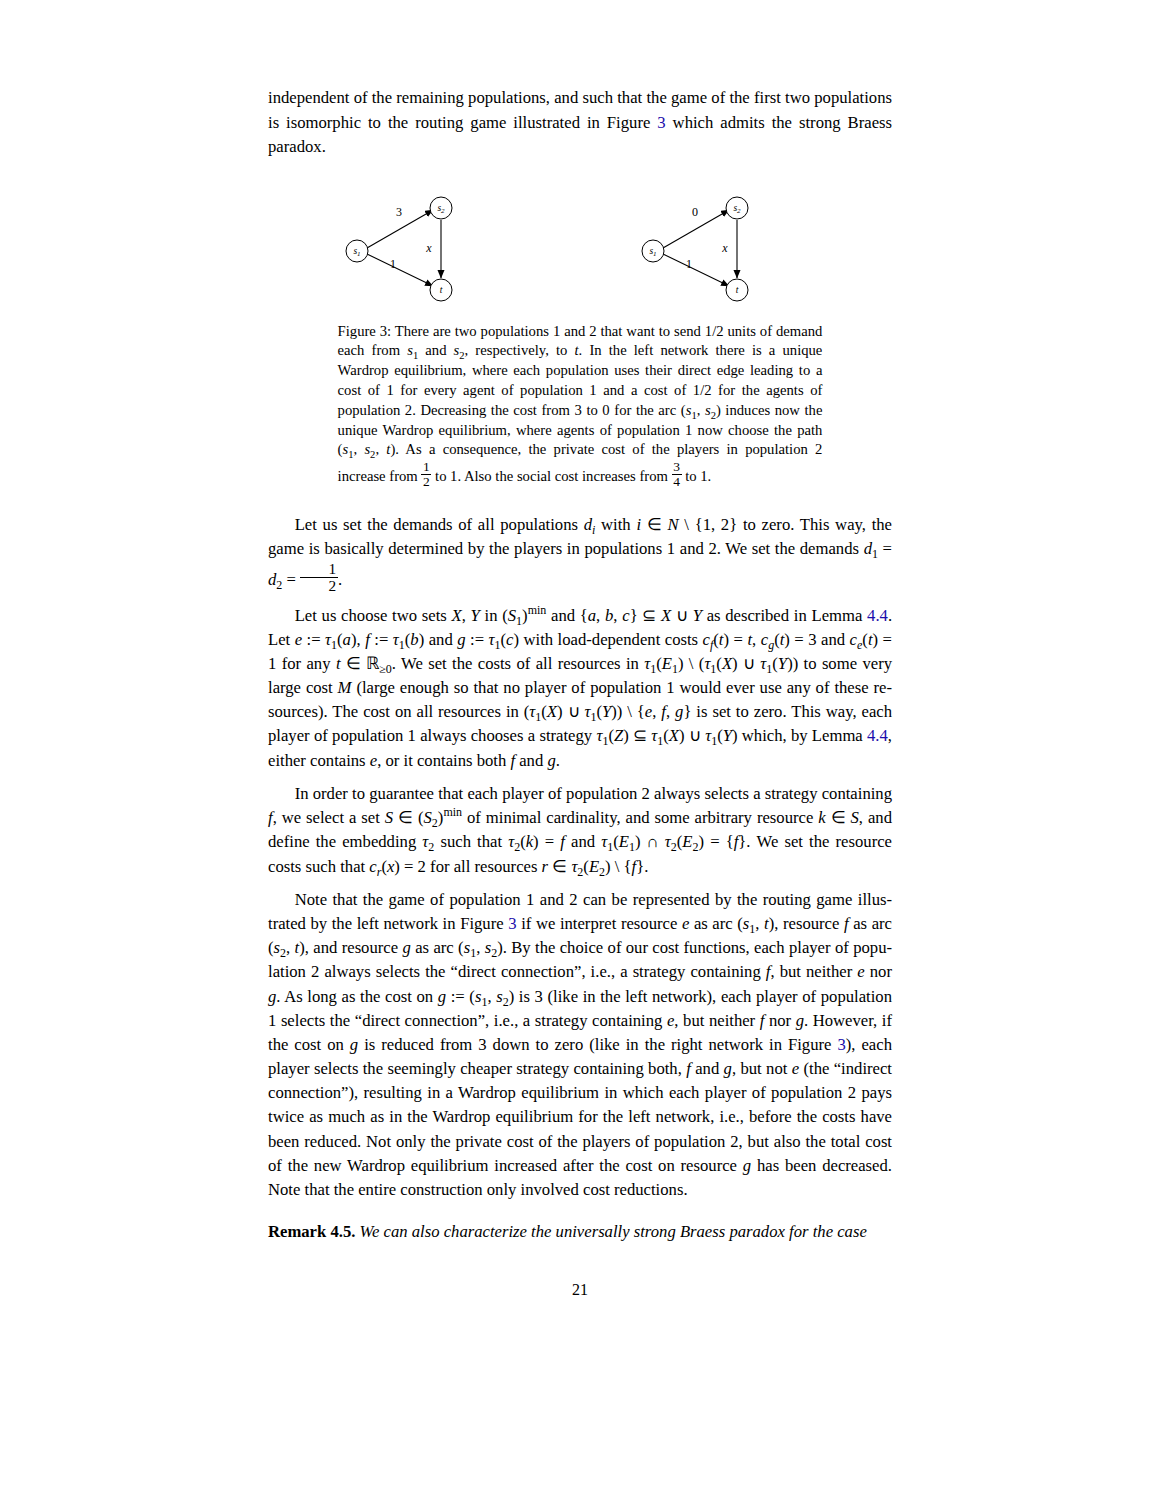independent of the remaining populations, and such that the game of the first two populations is isomorphic to the routing game illustrated in Figure 3 which admits the strong Braess paradox.
s1 s2 t 3 1 x s1 s2 t 0 1 x
Figure 3: There are two populations 1 and 2 that want to send 1/2 units of demand each from s1 and s2, respectively, to t. In the left network there is a unique Wardrop equilibrium, where each population uses their direct edge leading to a cost of 1 for every agent of population 1 and a cost of 1/2 for the agents of population 2. Decreasing the cost from 3 to 0 for the arc (s1, s2) induces now the unique Wardrop equilibrium, where agents of population 1 now choose the path (s1, s2, t). As a consequence, the private cost of the players in population 2 increase from 12 to 1. Also the social cost increases from 34 to 1.
Let us set the demands of all populations di with i ∈ N \ {1, 2} to zero. This way, the game is basically determined by the players in populations 1 and 2. We set the demands d1 = d2 = 12.
Let us choose two sets X, Y in (S1)min and {a, b, c} ⊆ X ∪ Y as described in Lemma 4.4. Let e := τ1(a), f := τ1(b) and g := τ1(c) with load-dependent costs cf(t) = t, cg(t) = 3 and ce(t) = 1 for any t ∈ ℝ≥0. We set the costs of all resources in τ1(E1) \ (τ1(X) ∪ τ1(Y)) to some very large cost M (large enough so that no player of population 1 would ever use any of these resources). The cost on all resources in (τ1(X) ∪ τ1(Y)) \ {e, f, g} is set to zero. This way, each player of population 1 always chooses a strategy τ1(Z) ⊆ τ1(X) ∪ τ1(Y) which, by Lemma 4.4, either contains e, or it contains both f and g.
In order to guarantee that each player of population 2 always selects a strategy containing f, we select a set S ∈ (S2)min of minimal cardinality, and some arbitrary resource k ∈ S, and define the embedding τ2 such that τ2(k) = f and τ1(E1) ∩ τ2(E2) = {f}. We set the resource costs such that cr(x) = 2 for all resources r ∈ τ2(E2) \ {f}.
Note that the game of population 1 and 2 can be represented by the routing game illustrated by the left network in Figure 3 if we interpret resource e as arc (s1, t), resource f as arc (s2, t), and resource g as arc (s1, s2). By the choice of our cost functions, each player of population 2 always selects the “direct connection”, i.e., a strategy containing f, but neither e nor g. As long as the cost on g := (s1, s2) is 3 (like in the left network), each player of population 1 selects the “direct connection”, i.e., a strategy containing e, but neither f nor g. However, if the cost on g is reduced from 3 down to zero (like in the right network in Figure 3), each player selects the seemingly cheaper strategy containing both, f and g, but not e (the “indirect connection”), resulting in a Wardrop equilibrium in which each player of population 2 pays twice as much as in the Wardrop equilibrium for the left network, i.e., before the costs have been reduced. Not only the private cost of the players of population 2, but also the total cost of the new Wardrop equilibrium increased after the cost on resource g has been decreased. Note that the entire construction only involved cost reductions.
Remark 4.5. We can also characterize the universally strong Braess paradox for the case
21